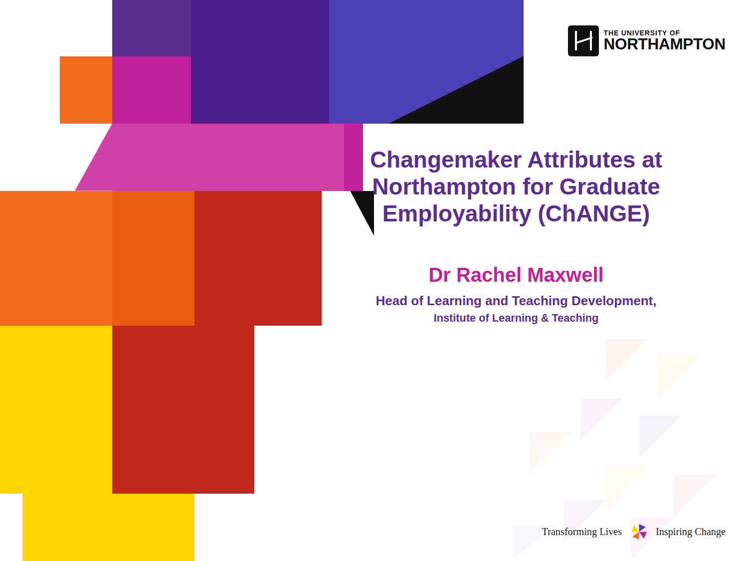THE UNIVERSITY OF NORTHAMPTON
Changemaker Attributes at Northampton for Graduate Employability (ChANGE)
Dr Rachel Maxwell
Head of Learning and Teaching Development, Institute of Learning & Teaching
Transforming Lives
Inspiring Change